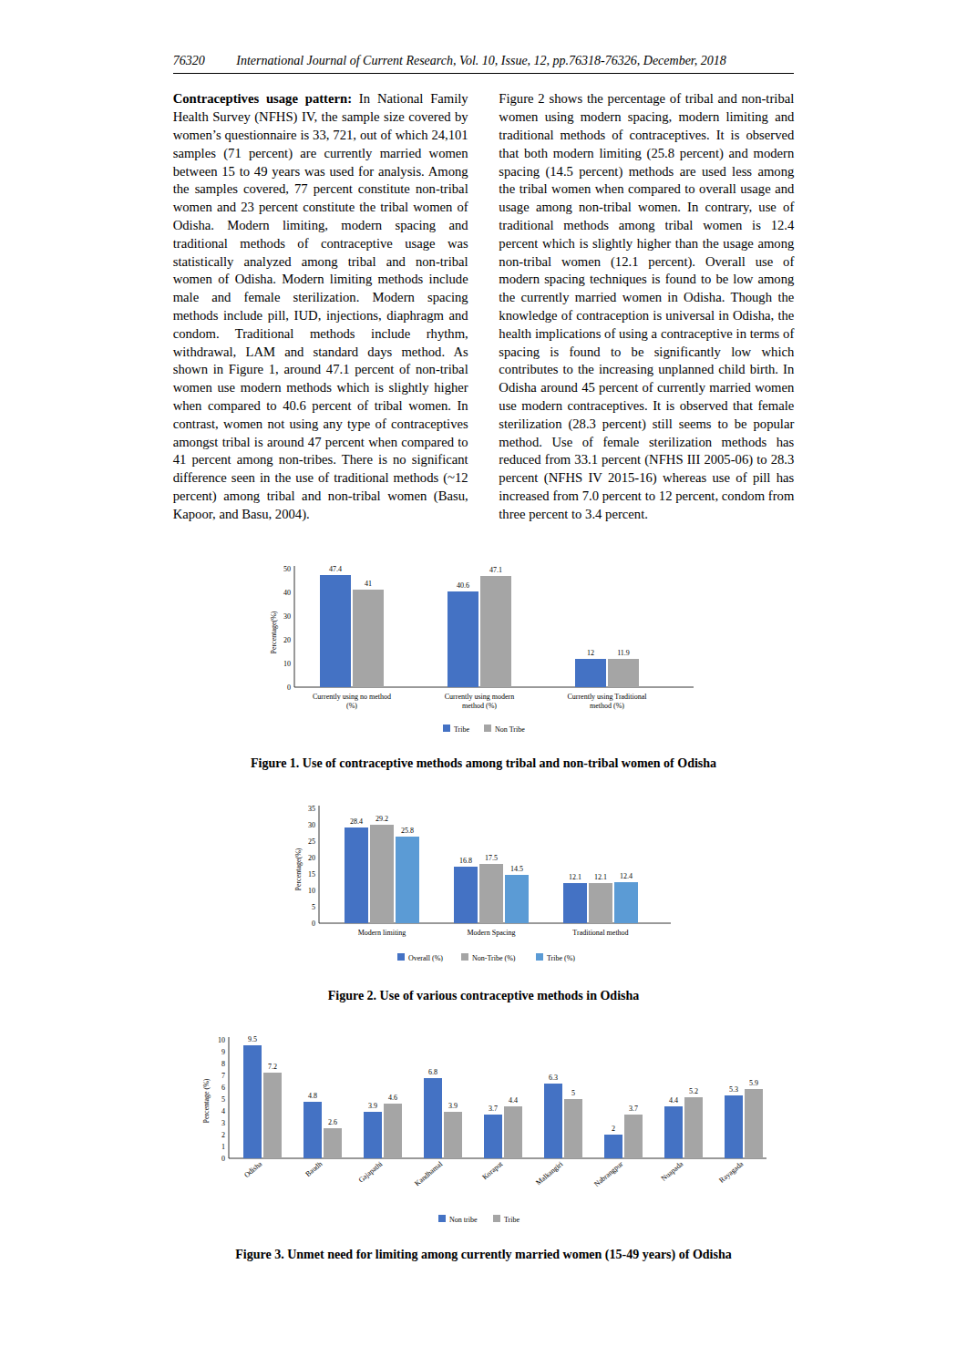76320
International Journal of Current Research, Vol. 10, Issue, 12, pp.76318-76326, December, 2018
Contraceptives usage pattern: In National Family Health Survey (NFHS) IV, the sample size covered by women’s questionnaire is 33, 721, out of which 24,101 samples (71 percent) are currently married women between 15 to 49 years was used for analysis. Among the samples covered, 77 percent constitute non-tribal women and 23 percent constitute the tribal women of Odisha. Modern limiting, modern spacing and traditional methods of contraceptive usage was statistically analyzed among tribal and non-tribal women of Odisha. Modern limiting methods include male and female sterilization. Modern spacing methods include pill, IUD, injections, diaphragm and condom. Traditional methods include rhythm, withdrawal, LAM and standard days method. As shown in Figure 1, around 47.1 percent of non-tribal women use modern methods which is slightly higher when compared to 40.6 percent of tribal women. In contrast, women not using any type of contraceptives amongst tribal is around 47 percent when compared to 41 percent among non-tribes. There is no significant difference seen in the use of traditional methods (~12 percent) among tribal and non-tribal women (Basu, Kapoor, and Basu, 2004).
Figure 2 shows the percentage of tribal and non-tribal women using modern spacing, modern limiting and traditional methods of contraceptives. It is observed that both modern limiting (25.8 percent) and modern spacing (14.5 percent) methods are used less among the tribal women when compared to overall usage and usage among non-tribal women. In contrary, use of traditional methods among tribal women is 12.4 percent which is slightly higher than the usage among non-tribal women (12.1 percent). Overall use of modern spacing techniques is found to be low among the currently married women in Odisha. Though the knowledge of contraception is universal in Odisha, the health implications of using a contraceptive in terms of spacing is found to be significantly low which contributes to the increasing unplanned child birth. In Odisha around 45 percent of currently married women use modern contraceptives. It is observed that female sterilization (28.3 percent) still seems to be popular method. Use of female sterilization methods has reduced from 33.1 percent (NFHS III 2005-06) to 28.3 percent (NFHS IV 2015-16) whereas use of pill has increased from 7.0 percent to 12 percent, condom from three percent to 3.4 percent.
50 40 30 20 10 0 Percentage(%) 47.4 41 40.6 47.1 12 11.9 Currently using no method (%) Currently using modern method (%) Currently using Traditional method (%) Tribe Non Tribe
Figure 1. Use of contraceptive methods among tribal and non-tribal women of Odisha
35 30 25 20 15 10 5 0 Percentage(%) 28.4 29.2 25.8 16.8 17.5 14.5 12.1 12.1 12.4 Modern limiting Modern Spacing Traditional method Overall (%) Non-Tribe (%) Tribe (%)
Figure 2. Use of various contraceptive methods in Odisha
10 9 8 7 6 5 4 3 2 1 0 Percentage (%) 9.5 7.2 4.8 2.6 3.9 4.6 6.8 3.9 3.7 4.4 6.3 5 2 3.7 4.4 5.2 5.3 5.9 Odisha Baudh Gajapathi Kandhamal Koraput Malkangiri Nabrangpur Nuapada Rayagada Non tribe Tribe
Figure 3. Unmet need for limiting among currently married women (15-49 years) of Odisha